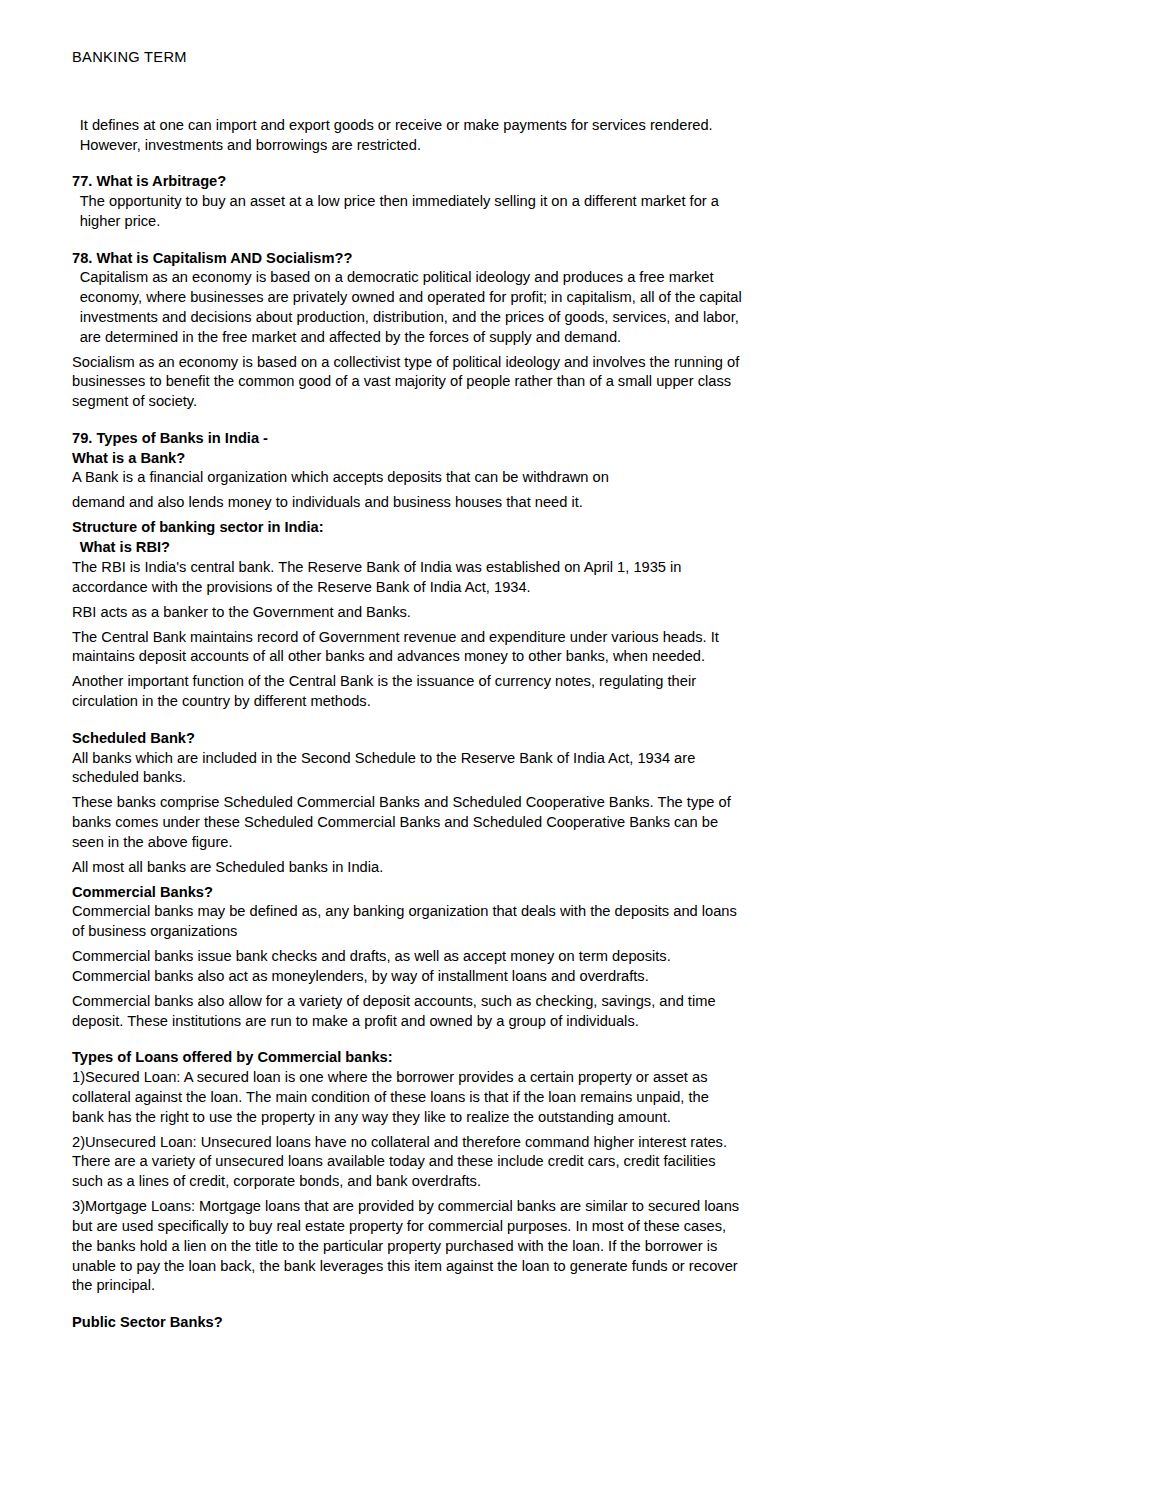BANKING TERM
It defines at one can import and export goods or receive or make payments for services rendered. However, investments and borrowings are restricted.
77. What is Arbitrage?
The opportunity to buy an asset at a low price then immediately selling it on a different market for a higher price.
78. What is Capitalism AND Socialism??
Capitalism as an economy is based on a democratic political ideology and produces a free market economy, where businesses are privately owned and operated for profit; in capitalism, all of the capital investments and decisions about production, distribution, and the prices of goods, services, and labor, are determined in the free market and affected by the forces of supply and demand.
Socialism as an economy is based on a collectivist type of political ideology and involves the running of businesses to benefit the common good of a vast majority of people rather than of a small upper class segment of society.
79. Types of Banks in India -
What is a Bank?
A Bank is a financial organization which accepts deposits that can be withdrawn on
demand and also lends money to individuals and business houses that need it.
Structure of banking sector in India:
What is RBI?
The RBI is India's central bank. The Reserve Bank of India was established on April 1, 1935 in accordance with the provisions of the Reserve Bank of India Act, 1934.
RBI acts as a banker to the Government and Banks.
The Central Bank maintains record of Government revenue and expenditure under various heads. It maintains deposit accounts of all other banks and advances money to other banks, when needed.
Another important function of the Central Bank is the issuance of currency notes, regulating their circulation in the country by different methods.
Scheduled Bank?
All banks which are included in the Second Schedule to the Reserve Bank of India Act, 1934 are scheduled banks.
These banks comprise Scheduled Commercial Banks and Scheduled Cooperative Banks. The type of banks comes under these Scheduled Commercial Banks and Scheduled Cooperative Banks can be seen in the above figure.
All most all banks are Scheduled banks in India.
Commercial Banks?
Commercial banks may be defined as, any banking organization that deals with the deposits and loans of business organizations
Commercial banks issue bank checks and drafts, as well as accept money on term deposits. Commercial banks also act as moneylenders, by way of installment loans and overdrafts.
Commercial banks also allow for a variety of deposit accounts, such as checking, savings, and time deposit. These institutions are run to make a profit and owned by a group of individuals.
Types of Loans offered by Commercial banks:
1)Secured Loan: A secured loan is one where the borrower provides a certain property or asset as collateral against the loan. The main condition of these loans is that if the loan remains unpaid, the bank has the right to use the property in any way they like to realize the outstanding amount.
2)Unsecured Loan: Unsecured loans have no collateral and therefore command higher interest rates. There are a variety of unsecured loans available today and these include credit cars, credit facilities such as a lines of credit, corporate bonds, and bank overdrafts.
3)Mortgage Loans: Mortgage loans that are provided by commercial banks are similar to secured loans but are used specifically to buy real estate property for commercial purposes. In most of these cases, the banks hold a lien on the title to the particular property purchased with the loan. If the borrower is unable to pay the loan back, the bank leverages this item against the loan to generate funds or recover the principal.
Public Sector Banks?